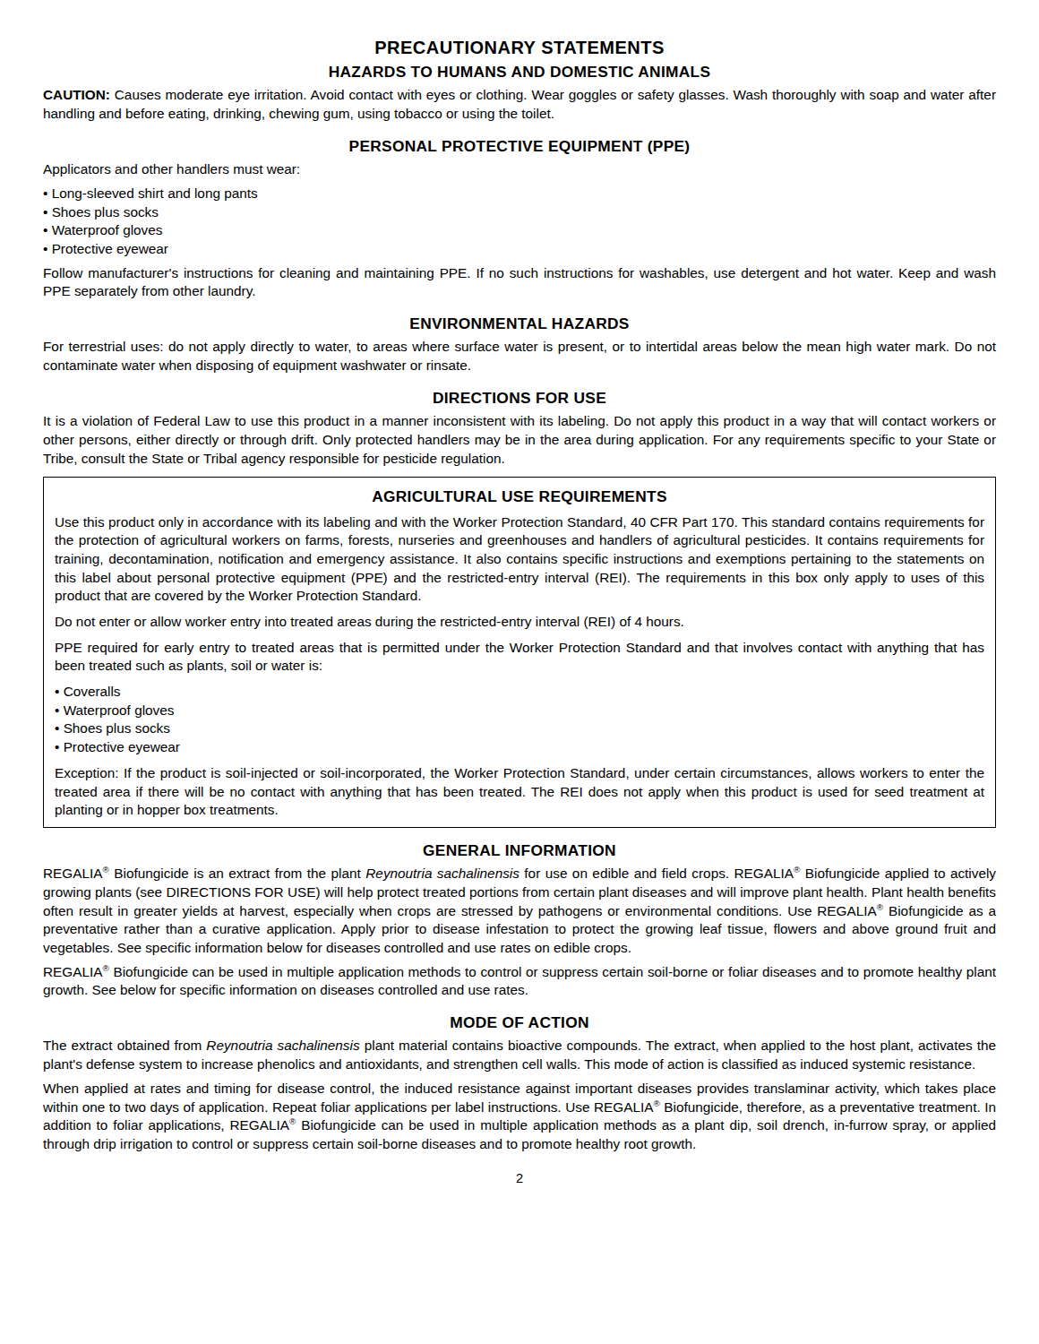PRECAUTIONARY STATEMENTS
HAZARDS TO HUMANS AND DOMESTIC ANIMALS
CAUTION: Causes moderate eye irritation. Avoid contact with eyes or clothing. Wear goggles or safety glasses. Wash thoroughly with soap and water after handling and before eating, drinking, chewing gum, using tobacco or using the toilet.
PERSONAL PROTECTIVE EQUIPMENT (PPE)
Applicators and other handlers must wear:
Long-sleeved shirt and long pants
Shoes plus socks
Waterproof gloves
Protective eyewear
Follow manufacturer's instructions for cleaning and maintaining PPE. If no such instructions for washables, use detergent and hot water. Keep and wash PPE separately from other laundry.
ENVIRONMENTAL HAZARDS
For terrestrial uses: do not apply directly to water, to areas where surface water is present, or to intertidal areas below the mean high water mark. Do not contaminate water when disposing of equipment washwater or rinsate.
DIRECTIONS FOR USE
It is a violation of Federal Law to use this product in a manner inconsistent with its labeling. Do not apply this product in a way that will contact workers or other persons, either directly or through drift. Only protected handlers may be in the area during application. For any requirements specific to your State or Tribe, consult the State or Tribal agency responsible for pesticide regulation.
AGRICULTURAL USE REQUIREMENTS
Use this product only in accordance with its labeling and with the Worker Protection Standard, 40 CFR Part 170. This standard contains requirements for the protection of agricultural workers on farms, forests, nurseries and greenhouses and handlers of agricultural pesticides. It contains requirements for training, decontamination, notification and emergency assistance. It also contains specific instructions and exemptions pertaining to the statements on this label about personal protective equipment (PPE) and the restricted-entry interval (REI). The requirements in this box only apply to uses of this product that are covered by the Worker Protection Standard.
Do not enter or allow worker entry into treated areas during the restricted-entry interval (REI) of 4 hours.
PPE required for early entry to treated areas that is permitted under the Worker Protection Standard and that involves contact with anything that has been treated such as plants, soil or water is:
Coveralls
Waterproof gloves
Shoes plus socks
Protective eyewear
Exception: If the product is soil-injected or soil-incorporated, the Worker Protection Standard, under certain circumstances, allows workers to enter the treated area if there will be no contact with anything that has been treated. The REI does not apply when this product is used for seed treatment at planting or in hopper box treatments.
GENERAL INFORMATION
REGALIA® Biofungicide is an extract from the plant Reynoutria sachalinensis for use on edible and field crops. REGALIA® Biofungicide applied to actively growing plants (see DIRECTIONS FOR USE) will help protect treated portions from certain plant diseases and will improve plant health. Plant health benefits often result in greater yields at harvest, especially when crops are stressed by pathogens or environmental conditions. Use REGALIA® Biofungicide as a preventative rather than a curative application. Apply prior to disease infestation to protect the growing leaf tissue, flowers and above ground fruit and vegetables. See specific information below for diseases controlled and use rates on edible crops.
REGALIA® Biofungicide can be used in multiple application methods to control or suppress certain soil-borne or foliar diseases and to promote healthy plant growth. See below for specific information on diseases controlled and use rates.
MODE OF ACTION
The extract obtained from Reynoutria sachalinensis plant material contains bioactive compounds. The extract, when applied to the host plant, activates the plant's defense system to increase phenolics and antioxidants, and strengthen cell walls. This mode of action is classified as induced systemic resistance.
When applied at rates and timing for disease control, the induced resistance against important diseases provides translaminar activity, which takes place within one to two days of application. Repeat foliar applications per label instructions. Use REGALIA® Biofungicide, therefore, as a preventative treatment. In addition to foliar applications, REGALIA® Biofungicide can be used in multiple application methods as a plant dip, soil drench, in-furrow spray, or applied through drip irrigation to control or suppress certain soil-borne diseases and to promote healthy root growth.
2